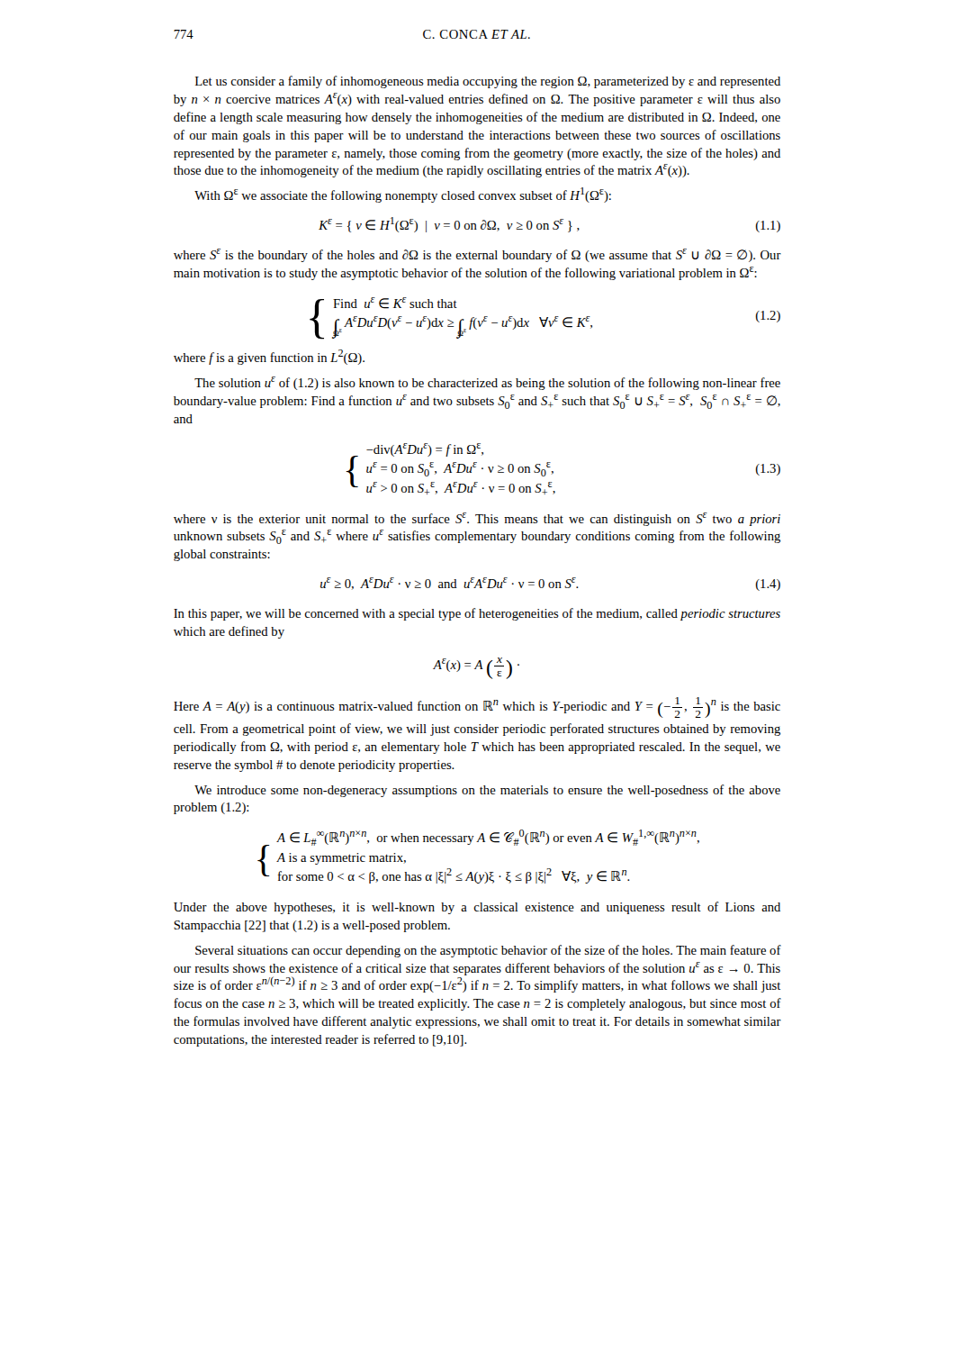774 C. CONCA ET AL. 774
Let us consider a family of inhomogeneous media occupying the region Ω, parameterized by ε and represented by n × n coercive matrices Aε(x) with real-valued entries defined on Ω. The positive parameter ε will thus also define a length scale measuring how densely the inhomogeneities of the medium are distributed in Ω. Indeed, one of our main goals in this paper will be to understand the interactions between these two sources of oscillations represented by the parameter ε, namely, those coming from the geometry (more exactly, the size of the holes) and those due to the inhomogeneity of the medium (the rapidly oscillating entries of the matrix Aε(x)).
With Ωε we associate the following nonempty closed convex subset of H1(Ωε):
Kε = { v ∈ H1(Ωε) | v = 0 on ∂Ω, v ≥ 0 on Sε } ,
(1.1)
where Sε is the boundary of the holes and ∂Ω is the external boundary of Ω (we assume that Sε ∪ ∂Ω = ∅). Our main motivation is to study the asymptotic behavior of the solution of the following variational problem in Ωε:
{
Find uε ∈ Kε such that
∫Ωε AεDuεD(vε − uε)dx ≥ ∫Ωε f(vε − uε)dx ∀vε ∈ Kε,
(1.2)
where f is a given function in L2(Ω).
The solution uε of (1.2) is also known to be characterized as being the solution of the following non-linear free boundary-value problem: Find a function uε and two subsets S0ε and S+ε such that S0ε ∪ S+ε = Sε, S0ε ∩ S+ε = ∅, and
{
−div(AεDuε) = f in Ωε,
uε = 0 on S0ε, AεDuε · ν ≥ 0 on S0ε,
uε > 0 on S+ε, AεDuε · ν = 0 on S+ε,
(1.3)
where ν is the exterior unit normal to the surface Sε. This means that we can distinguish on Sε two a priori unknown subsets S0ε and S+ε where uε satisfies complementary boundary conditions coming from the following global constraints:
uε ≥ 0, AεDuε · ν ≥ 0 and uεAεDuε · ν = 0 on Sε.
(1.4)
In this paper, we will be concerned with a special type of heterogeneities of the medium, called periodic structures which are defined by
Aε(x) = A (xε) ·
Here A = A(y) is a continuous matrix-valued function on ℝn which is Y-periodic and Y = (−12, 12)n is the basic cell. From a geometrical point of view, we will just consider periodic perforated structures obtained by removing periodically from Ω, with period ε, an elementary hole T which has been appropriated rescaled. In the sequel, we reserve the symbol # to denote periodicity properties.
We introduce some non-degeneracy assumptions on the materials to ensure the well-posedness of the above problem (1.2):
{
A ∈ L#∞(ℝn)n×n, or when necessary A ∈ 𝒞#0(ℝn) or even A ∈ W#1,∞(ℝn)n×n,
A is a symmetric matrix,
for some 0 < α < β, one has α |ξ|2 ≤ A(y)ξ · ξ ≤ β |ξ|2 ∀ξ, y ∈ ℝn.
Under the above hypotheses, it is well-known by a classical existence and uniqueness result of Lions and Stampacchia [22] that (1.2) is a well-posed problem.
Several situations can occur depending on the asymptotic behavior of the size of the holes. The main feature of our results shows the existence of a critical size that separates different behaviors of the solution uε as ε → 0. This size is of order εn/(n−2) if n ≥ 3 and of order exp(−1/ε2) if n = 2. To simplify matters, in what follows we shall just focus on the case n ≥ 3, which will be treated explicitly. The case n = 2 is completely analogous, but since most of the formulas involved have different analytic expressions, we shall omit to treat it. For details in somewhat similar computations, the interested reader is referred to [9,10].